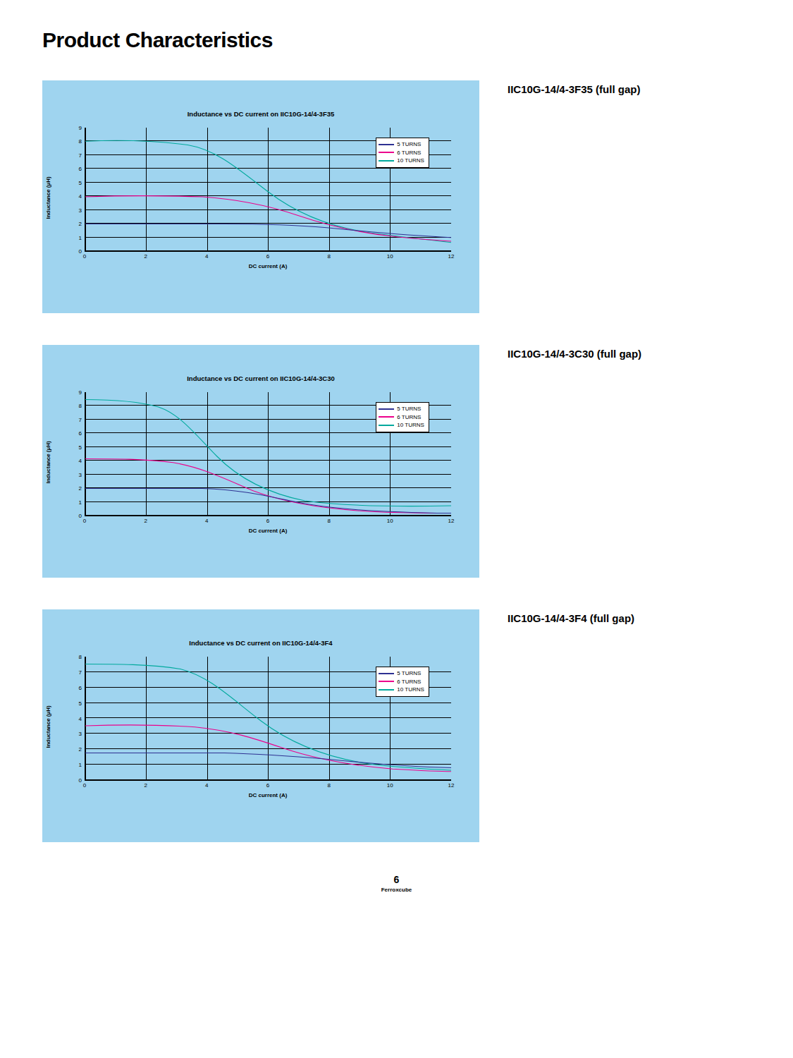Product Characteristics
Inductance vs DC current on IIC10G-14/4-3F35
Inductance (µH)
9 8 7 6 5 4 3 2 1 0
5 TURNS
6 TURNS
10 TURNS
0 2 4 6 8 10 12
DC current (A)
IIC10G-14/4-3F35 (full gap)
Inductance vs DC current on IIC10G-14/4-3C30
Inductance (µH)
9 8 7 6 5 4 3 2 1 0
5 TURNS
6 TURNS
10 TURNS
0 2 4 6 8 10 12
DC current (A)
IIC10G-14/4-3C30 (full gap)
Inductance vs DC current on IIC10G-14/4-3F4
Inductance (µH)
8 7 6 5 4 3 2 1 0
5 TURNS
6 TURNS
10 TURNS
0 2 4 6 8 10 12
DC current (A)
IIC10G-14/4-3F4 (full gap)
6
Ferroxcube